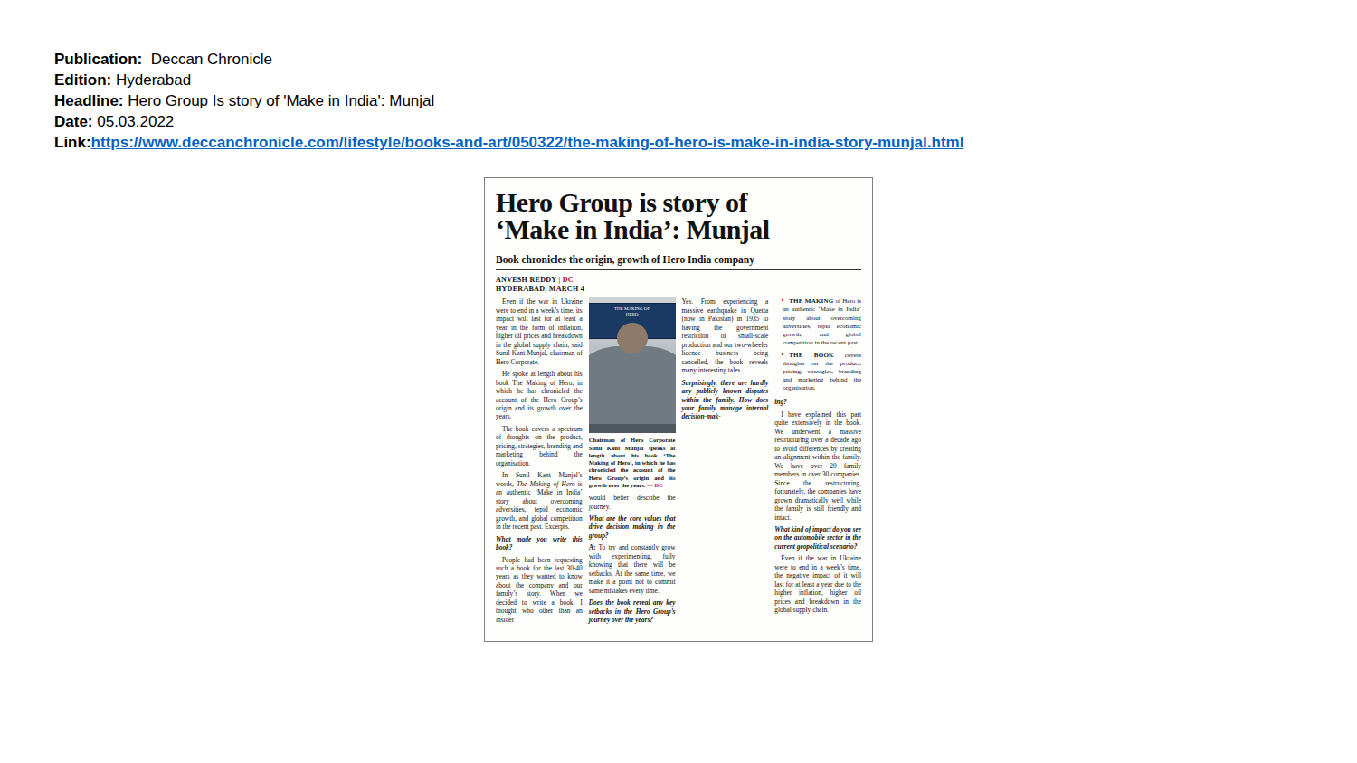Publication: Deccan Chronicle
Edition: Hyderabad
Headline: Hero Group Is story of 'Make in India': Munjal
Date: 05.03.2022
Link: https://www.deccanchronicle.com/lifestyle/books-and-art/050322/the-making-of-hero-is-make-in-india-story-munjal.html
Hero Group is story of
‘Make in India’: Munjal
Book chronicles the origin, growth of Hero India company
ANVESH REDDY | DC
HYDERABAD, MARCH 4
Even if the war in Ukraine were to end in a week’s time, its impact will last for at least a year in the form of inflation, higher oil prices and breakdown in the global supply chain, said Sunil Kant Munjal, chairman of Hero Corporate.
He spoke at length about his book The Making of Hero, in which he has chronicled the account of the Hero Group’s origin and its growth over the years.
The book covers a spectrum of thoughts on the product, pricing, strategies, branding and marketing behind the organisation.
In Sunil Kant Munjal’s words, The Making of Hero is an authentic ‘Make in India’ story about overcoming adversities, tepid economic growth, and global competition in the recent past. Excerpts.
What made you write this book?
People had been requesting such a book for the last 30-40 years as they wanted to know about the company and our family’s story. When we decided to write a book, I thought who other than an insider
THE MAKING OF
HERO
Chairman of Hero Corporate Sunil Kant Munjal speaks at length about his book ‘The Making of Hero’, in which he has chronicled the account of the Hero Group’s origin and its growth over the years. — DC
would better describe the journey.
What are the core values that drive decision making in the group?
A: To try and constantly grow with experimenting, fully knowing that there will be setbacks. At the same time, we make it a point not to commit same mistakes every time.
Does the book reveal any key setbacks in the Hero Group’s journey over the years?
Yes. From experiencing a massive earthquake in Quetta (now in Pakistan) in 1935 to having the government restriction of small-scale production and our two-wheeler licence business being cancelled, the book reveals many interesting tales.
Surprisingly, there are hardly any publicly known disputes within the family. How does your family manage internal decision-mak-
THE MAKING of Hero is an authentic ‘Make in India’ story about overcoming adversities, tepid economic growth, and global competition in the recent past.
THE BOOK covers thoughts on the product, pricing, strategies, branding and marketing behind the organisation.
ing?
I have explained this part quite extensively in the book. We underwent a massive restructuring over a decade ago to avoid differences by creating an alignment within the family. We have over 20 family members in over 30 companies. Since the restructuring, fortunately, the companies have grown dramatically well while the family is still friendly and intact.
What kind of impact do you see on the automobile sector in the current geopolitical scenario?
Even if the war in Ukraine were to end in a week’s time, the negative impact of it will last for at least a year due to the higher inflation, higher oil prices and breakdown in the global supply chain.